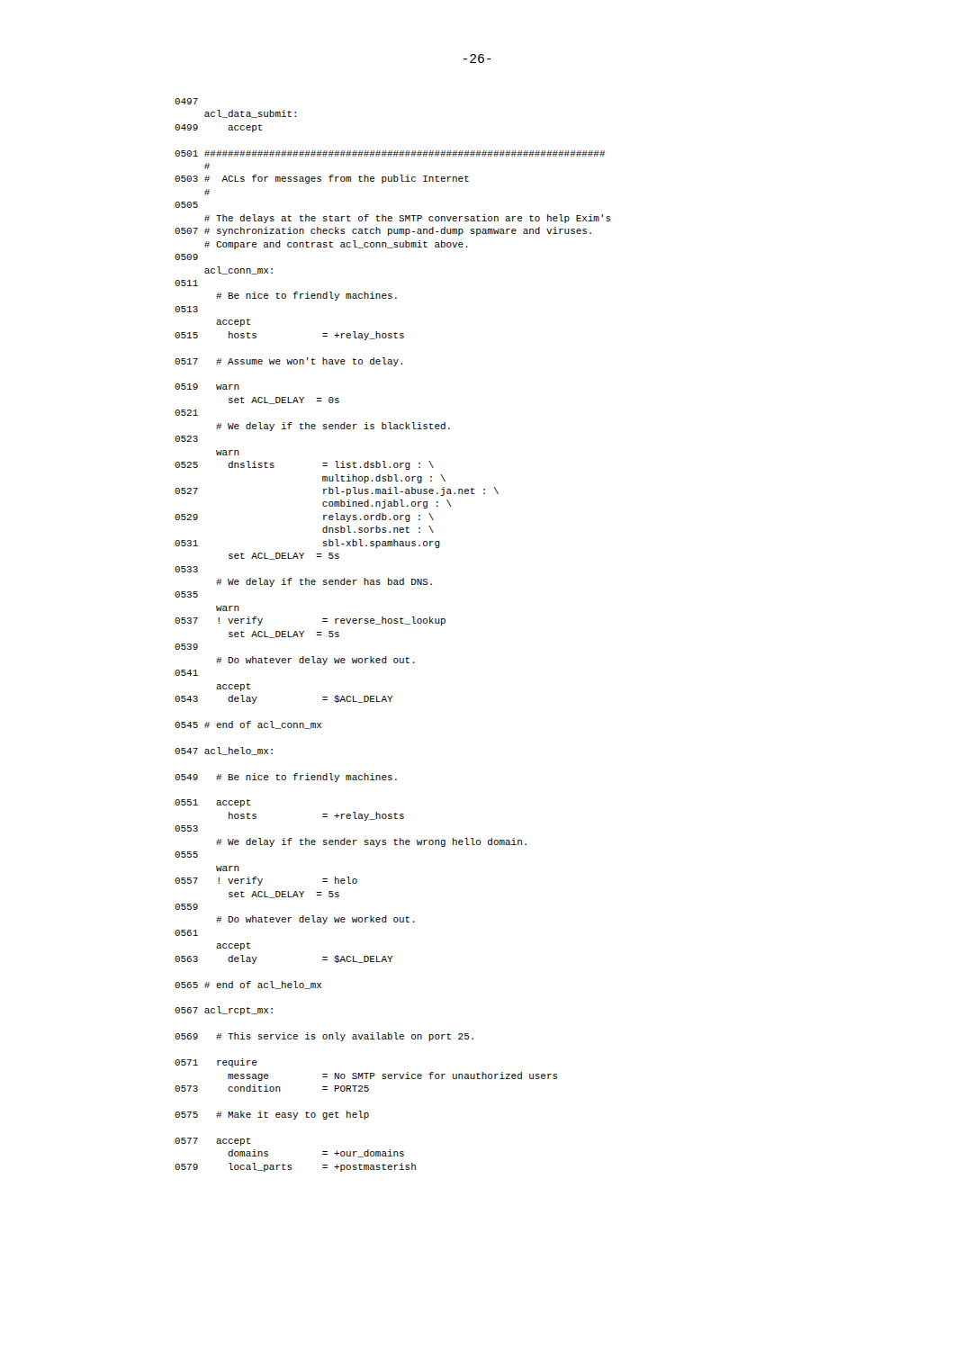-26-
0497
     acl_data_submit:
0499     accept

0501 ####################################################################
     #
0503 #  ACLs for messages from the public Internet
     #
0505
     # The delays at the start of the SMTP conversation are to help Exim's
0507 # synchronization checks catch pump-and-dump spamware and viruses.
     # Compare and contrast acl_conn_submit above.
0509
     acl_conn_mx:
0511
       # Be nice to friendly machines.
0513
       accept
0515     hosts           = +relay_hosts

0517   # Assume we won't have to delay.

0519   warn
         set ACL_DELAY  = 0s
0521
       # We delay if the sender is blacklisted.
0523
       warn
0525     dnslists        = list.dsbl.org : \
                         multihop.dsbl.org : \
0527                     rbl-plus.mail-abuse.ja.net : \
                         combined.njabl.org : \
0529                     relays.ordb.org : \
                         dnsbl.sorbs.net : \
0531                     sbl-xbl.spamhaus.org
         set ACL_DELAY  = 5s
0533
       # We delay if the sender has bad DNS.
0535
       warn
0537   ! verify          = reverse_host_lookup
         set ACL_DELAY  = 5s
0539
       # Do whatever delay we worked out.
0541
       accept
0543     delay           = $ACL_DELAY

0545 # end of acl_conn_mx

0547 acl_helo_mx:

0549   # Be nice to friendly machines.

0551   accept
         hosts           = +relay_hosts
0553
       # We delay if the sender says the wrong hello domain.
0555
       warn
0557   ! verify          = helo
         set ACL_DELAY  = 5s
0559
       # Do whatever delay we worked out.
0561
       accept
0563     delay           = $ACL_DELAY

0565 # end of acl_helo_mx

0567 acl_rcpt_mx:

0569   # This service is only available on port 25.

0571   require
         message         = No SMTP service for unauthorized users
0573     condition       = PORT25

0575   # Make it easy to get help

0577   accept
         domains         = +our_domains
0579     local_parts     = +postmasterish